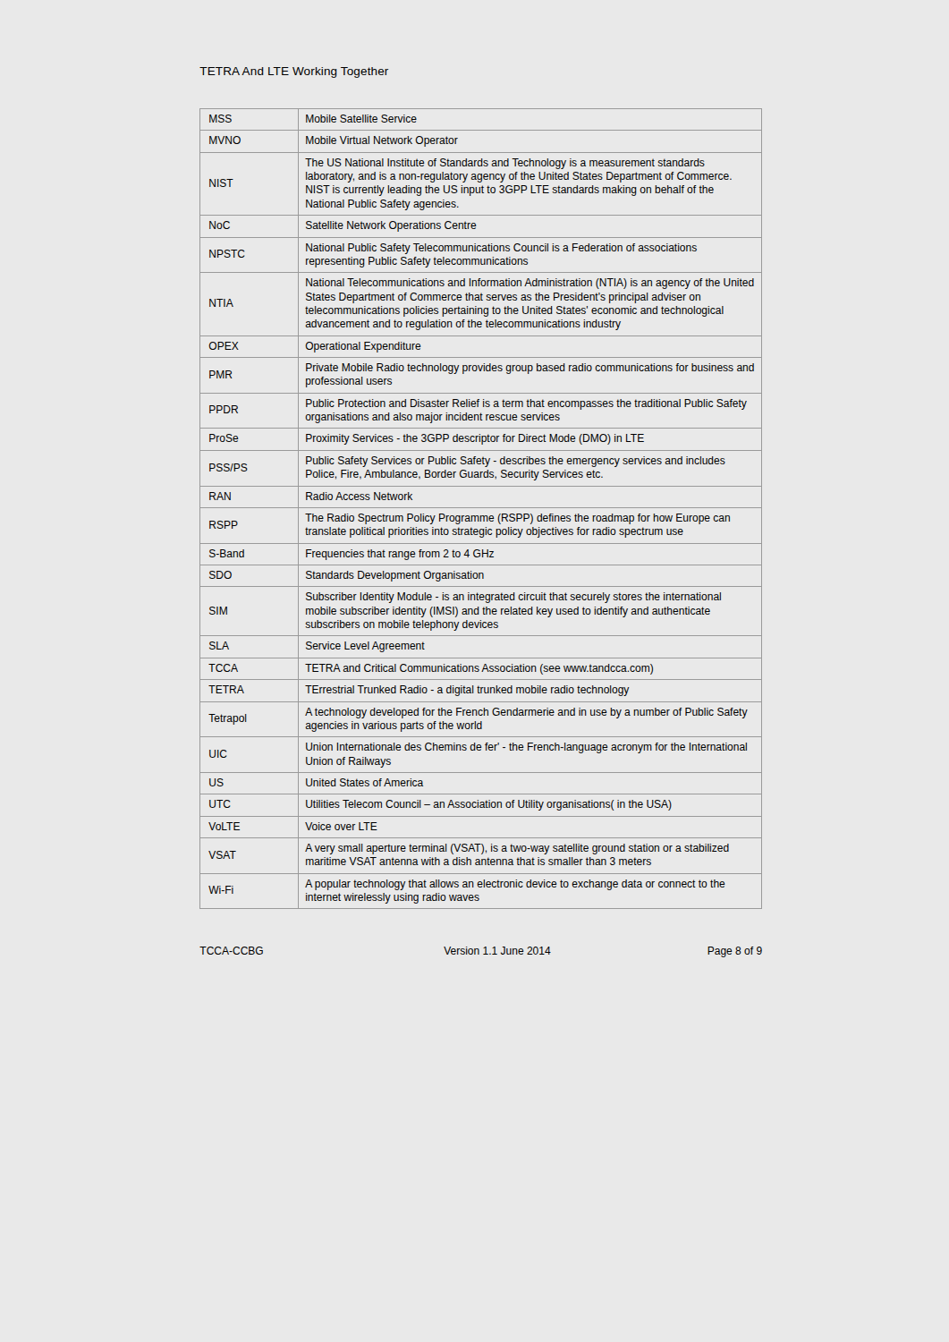TETRA And LTE Working Together
| MSS | Mobile Satellite Service |
| MVNO | Mobile Virtual Network Operator |
| NIST | The US National Institute of Standards and Technology is a measurement standards laboratory, and is a non-regulatory agency of the United States Department of Commerce. NIST is currently leading the US input to 3GPP LTE standards making on behalf of the National Public Safety agencies. |
| NoC | Satellite Network Operations Centre |
| NPSTC | National Public Safety Telecommunications Council is a Federation of associations representing Public Safety telecommunications |
| NTIA | National Telecommunications and Information Administration (NTIA) is an agency of the United States Department of Commerce that serves as the President's principal adviser on telecommunications policies pertaining to the United States' economic and technological advancement and to regulation of the telecommunications industry |
| OPEX | Operational Expenditure |
| PMR | Private Mobile Radio technology provides group based radio communications for business and professional users |
| PPDR | Public Protection and Disaster Relief is a term that encompasses the traditional Public Safety organisations and also major incident rescue services |
| ProSe | Proximity Services - the 3GPP descriptor for Direct Mode (DMO) in LTE |
| PSS/PS | Public Safety Services or Public Safety - describes the emergency services and includes Police, Fire, Ambulance, Border Guards, Security Services etc. |
| RAN | Radio Access Network |
| RSPP | The Radio Spectrum Policy Programme (RSPP) defines the roadmap for how Europe can translate political priorities into strategic policy objectives for radio spectrum use |
| S-Band | Frequencies that range from 2 to 4 GHz |
| SDO | Standards Development Organisation |
| SIM | Subscriber Identity Module - is an integrated circuit that securely stores the international mobile subscriber identity (IMSI) and the related key used to identify and authenticate subscribers on mobile telephony devices |
| SLA | Service Level Agreement |
| TCCA | TETRA and Critical Communications Association (see www.tandcca.com) |
| TETRA | TErrestrial Trunked Radio - a digital trunked mobile radio technology |
| Tetrapol | A technology developed for the French Gendarmerie and in use by a number of Public Safety agencies in various parts of the world |
| UIC | Union Internationale des Chemins de fer' - the French-language acronym for the International Union of Railways |
| US | United States of America |
| UTC | Utilities Telecom Council – an Association of Utility organisations( in the USA) |
| VoLTE | Voice over LTE |
| VSAT | A very small aperture terminal (VSAT), is a two-way satellite ground station or a stabilized maritime VSAT antenna with a dish antenna that is smaller than 3 meters |
| Wi-Fi | A popular technology that allows an electronic device to exchange data or connect to the internet wirelessly using radio waves |
TCCA-CCBG
Version 1.1 June 2014
Page 8 of 9